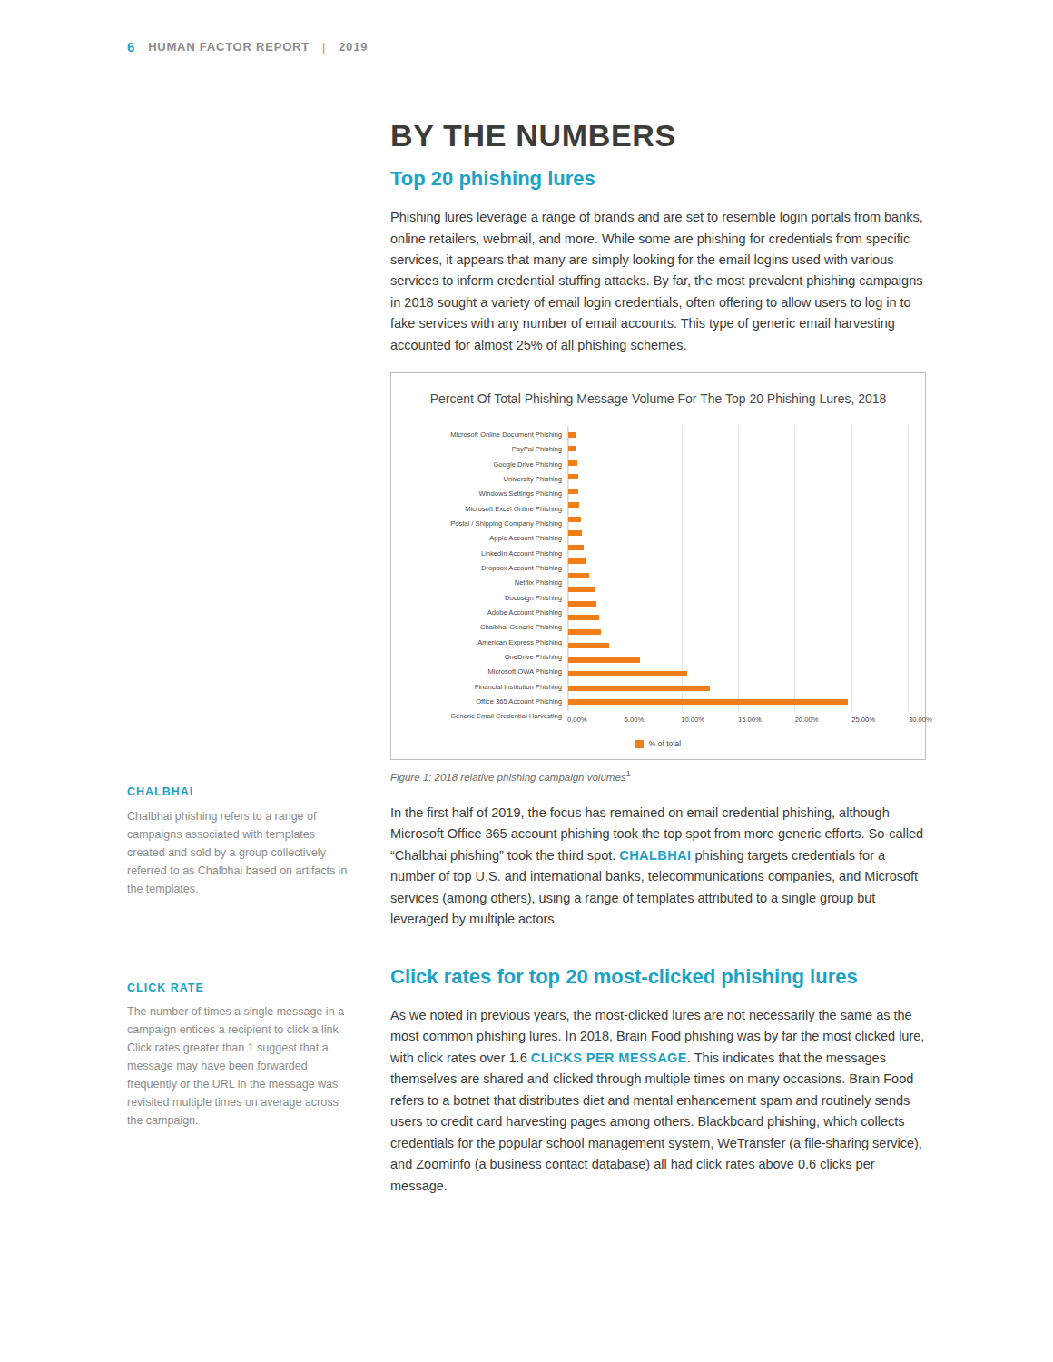6 HUMAN FACTOR REPORT | 2019
Chalbhai
Chalbhai phishing refers to a range of campaigns associated with templates created and sold by a group collectively referred to as Chalbhai based on artifacts in the templates.
Click Rate
The number of times a single message in a campaign entices a recipient to click a link. Click rates greater than 1 suggest that a message may have been forwarded frequently or the URL in the message was revisited multiple times on average across the campaign.
By the Numbers
Top 20 phishing lures
Phishing lures leverage a range of brands and are set to resemble login portals from banks, online retailers, webmail, and more. While some are phishing for credentials from specific services, it appears that many are simply looking for the email logins used with various services to inform credential-stuffing attacks. By far, the most prevalent phishing campaigns in 2018 sought a variety of email login credentials, often offering to allow users to log in to fake services with any number of email accounts. This type of generic email harvesting accounted for almost 25% of all phishing schemes.
Percent Of Total Phishing Message Volume For The Top 20 Phishing Lures, 2018
Microsoft Online Document Phishing PayPal Phishing Google Drive Phishing University Phishing Windows Settings Phishing Microsoft Excel Online Phishing Postal / Shipping Company Phishing Apple Account Phishing LinkedIn Account Phishing Dropbox Account Phishing Netflix Phishing Docusign Phishing Adobe Account Phishing Chalbhai Generic Phishing American Express Phishing OneDrive Phishing Microsoft OWA Phishing Financial Institution Phishing Office 365 Account Phishing Generic Email Credential Harvesting
0.00% 5.00% 10.00% 15.00% 20.00% 25.00% 30.00%
% of total
Figure 1: 2018 relative phishing campaign volumes1
In the first half of 2019, the focus has remained on email credential phishing, although Microsoft Office 365 account phishing took the top spot from more generic efforts. So-called “Chalbhai phishing” took the third spot. CHALBHAI phishing targets credentials for a number of top U.S. and international banks, telecommunications companies, and Microsoft services (among others), using a range of templates attributed to a single group but leveraged by multiple actors.
Click rates for top 20 most-clicked phishing lures
As we noted in previous years, the most-clicked lures are not necessarily the same as the most common phishing lures. In 2018, Brain Food phishing was by far the most clicked lure, with click rates over 1.6 CLICKS PER MESSAGE. This indicates that the messages themselves are shared and clicked through multiple times on many occasions. Brain Food refers to a botnet that distributes diet and mental enhancement spam and routinely sends users to credit card harvesting pages among others. Blackboard phishing, which collects credentials for the popular school management system, WeTransfer (a file-sharing service), and Zoominfo (a business contact database) all had click rates above 0.6 clicks per message.